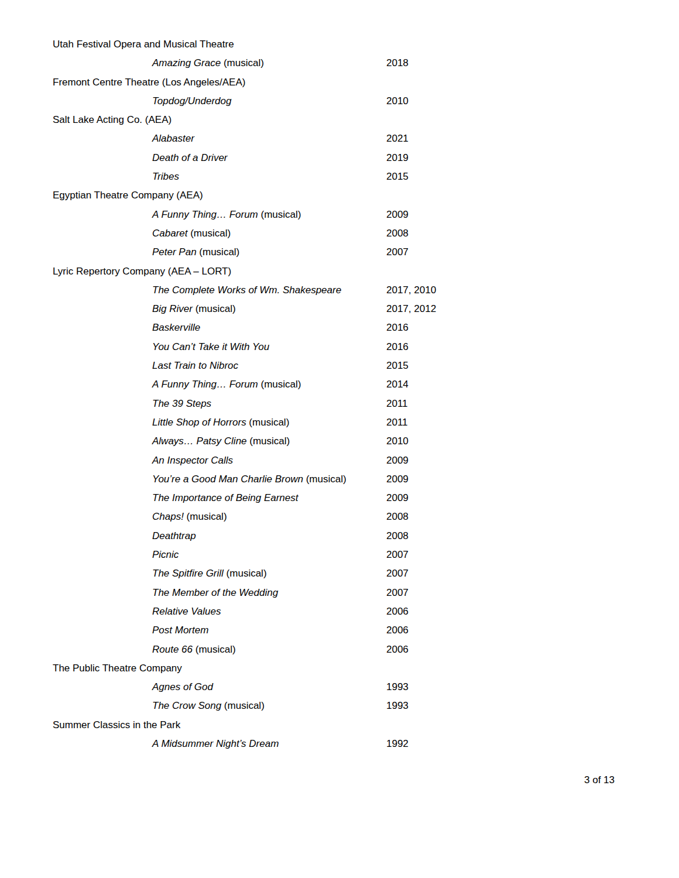Utah Festival Opera and Musical Theatre
Amazing Grace (musical) 2018
Fremont Centre Theatre (Los Angeles/AEA)
Topdog/Underdog 2010
Salt Lake Acting Co. (AEA)
Alabaster 2021
Death of a Driver 2019
Tribes 2015
Egyptian Theatre Company (AEA)
A Funny Thing… Forum (musical) 2009
Cabaret (musical) 2008
Peter Pan (musical) 2007
Lyric Repertory Company (AEA – LORT)
The Complete Works of Wm. Shakespeare 2017, 2010
Big River (musical) 2017, 2012
Baskerville 2016
You Can’t Take it With You 2016
Last Train to Nibroc 2015
A Funny Thing… Forum (musical) 2014
The 39 Steps 2011
Little Shop of Horrors (musical) 2011
Always… Patsy Cline (musical) 2010
An Inspector Calls 2009
You’re a Good Man Charlie Brown (musical) 2009
The Importance of Being Earnest 2009
Chaps! (musical) 2008
Deathtrap 2008
Picnic 2007
The Spitfire Grill (musical) 2007
The Member of the Wedding 2007
Relative Values 2006
Post Mortem 2006
Route 66 (musical) 2006
The Public Theatre Company
Agnes of God 1993
The Crow Song (musical) 1993
Summer Classics in the Park
A Midsummer Night’s Dream 1992
3 of 13